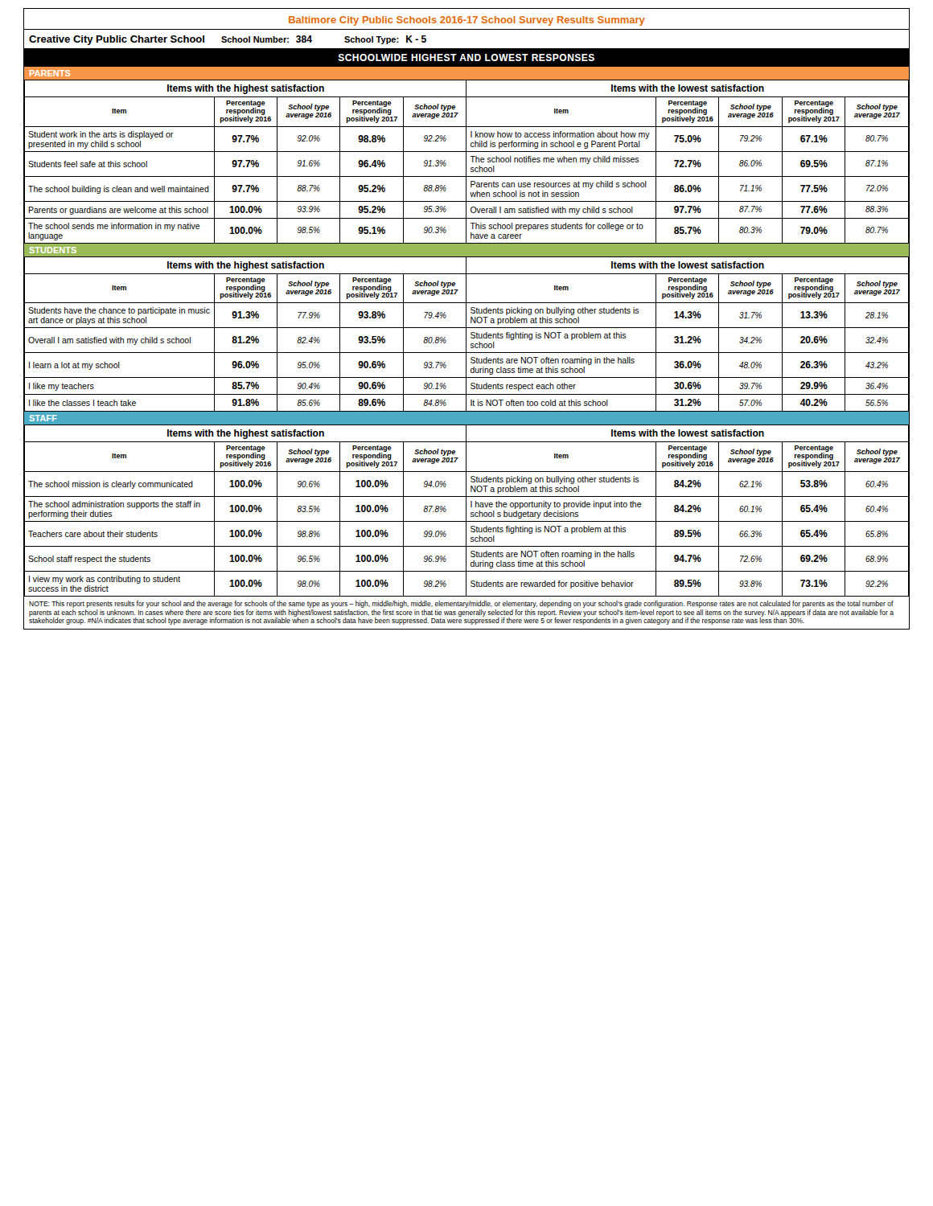Baltimore City Public Schools 2016-17 School Survey Results Summary
Creative City Public Charter School School Number: 384 School Type: K - 5
SCHOOLWIDE HIGHEST AND LOWEST RESPONSES
PARENTS
| Items with the highest satisfaction | Items with the lowest satisfaction |
| --- | --- |
| Item | Percentage responding positively 2016 | School type average 2016 | Percentage responding positively 2017 | School type average 2017 | Item | Percentage responding positively 2016 | School type average 2016 | Percentage responding positively 2017 | School type average 2017 |
| Student work in the arts is displayed or presented in my child s school | 97.7% | 92.0% | 98.8% | 92.2% | I know how to access information about how my child is performing in school e g Parent Portal | 75.0% | 79.2% | 67.1% | 80.7% |
| Students feel safe at this school | 97.7% | 91.6% | 96.4% | 91.3% | The school notifies me when my child misses school | 72.7% | 86.0% | 69.5% | 87.1% |
| The school building is clean and well maintained | 97.7% | 88.7% | 95.2% | 88.8% | Parents can use resources at my child s school when school is not in session | 86.0% | 71.1% | 77.5% | 72.0% |
| Parents or guardians are welcome at this school | 100.0% | 93.9% | 95.2% | 95.3% | Overall I am satisfied with my child s school | 97.7% | 87.7% | 77.6% | 88.3% |
| The school sends me information in my native language | 100.0% | 98.5% | 95.1% | 90.3% | This school prepares students for college or to have a career | 85.7% | 80.3% | 79.0% | 80.7% |
STUDENTS
| Items with the highest satisfaction | Items with the lowest satisfaction |
| --- | --- |
| Item | Percentage responding positively 2016 | School type average 2016 | Percentage responding positively 2017 | School type average 2017 | Item | Percentage responding positively 2016 | School type average 2016 | Percentage responding positively 2017 | School type average 2017 |
| Students have the chance to participate in music art dance or plays at this school | 91.3% | 77.9% | 93.8% | 79.4% | Students picking on bullying other students is NOT a problem at this school | 14.3% | 31.7% | 13.3% | 28.1% |
| Overall I am satisfied with my child s school | 81.2% | 82.4% | 93.5% | 80.8% | Students fighting is NOT a problem at this school | 31.2% | 34.2% | 20.6% | 32.4% |
| I learn a lot at my school | 96.0% | 95.0% | 90.6% | 93.7% | Students are NOT often roaming in the halls during class time at this school | 36.0% | 48.0% | 26.3% | 43.2% |
| I like my teachers | 85.7% | 90.4% | 90.6% | 90.1% | Students respect each other | 30.6% | 39.7% | 29.9% | 36.4% |
| I like the classes I teach take | 91.8% | 85.6% | 89.6% | 84.8% | It is NOT often too cold at this school | 31.2% | 57.0% | 40.2% | 56.5% |
STAFF
| Items with the highest satisfaction | Items with the lowest satisfaction |
| --- | --- |
| Item | Percentage responding positively 2016 | School type average 2016 | Percentage responding positively 2017 | School type average 2017 | Item | Percentage responding positively 2016 | School type average 2016 | Percentage responding positively 2017 | School type average 2017 |
| The school mission is clearly communicated | 100.0% | 90.6% | 100.0% | 94.0% | Students picking on bullying other students is NOT a problem at this school | 84.2% | 62.1% | 53.8% | 60.4% |
| The school administration supports the staff in performing their duties | 100.0% | 83.5% | 100.0% | 87.8% | I have the opportunity to provide input into the school s budgetary decisions | 84.2% | 60.1% | 65.4% | 60.4% |
| Teachers care about their students | 100.0% | 98.8% | 100.0% | 99.0% | Students fighting is NOT a problem at this school | 89.5% | 66.3% | 65.4% | 65.8% |
| School staff respect the students | 100.0% | 96.5% | 100.0% | 96.9% | Students are NOT often roaming in the halls during class time at this school | 94.7% | 72.6% | 69.2% | 68.9% |
| I view my work as contributing to student success in the district | 100.0% | 98.0% | 100.0% | 98.2% | Students are rewarded for positive behavior | 89.5% | 93.8% | 73.1% | 92.2% |
NOTE: This report presents results for your school and the average for schools of the same type as yours – high, middle/high, middle, elementary/middle, or elementary, depending on your school's grade configuration. Response rates are not calculated for parents as the total number of parents at each school is unknown. In cases where there are score ties for items with highest/lowest satisfaction, the first score in that tie was generally selected for this report. Review your school's item-level report to see all items on the survey. N/A appears if data are not available for a stakeholder group. #N/A indicates that school type average information is not available when a school's data have been suppressed. Data were suppressed if there were 5 or fewer respondents in a given category and if the response rate was less than 30%.